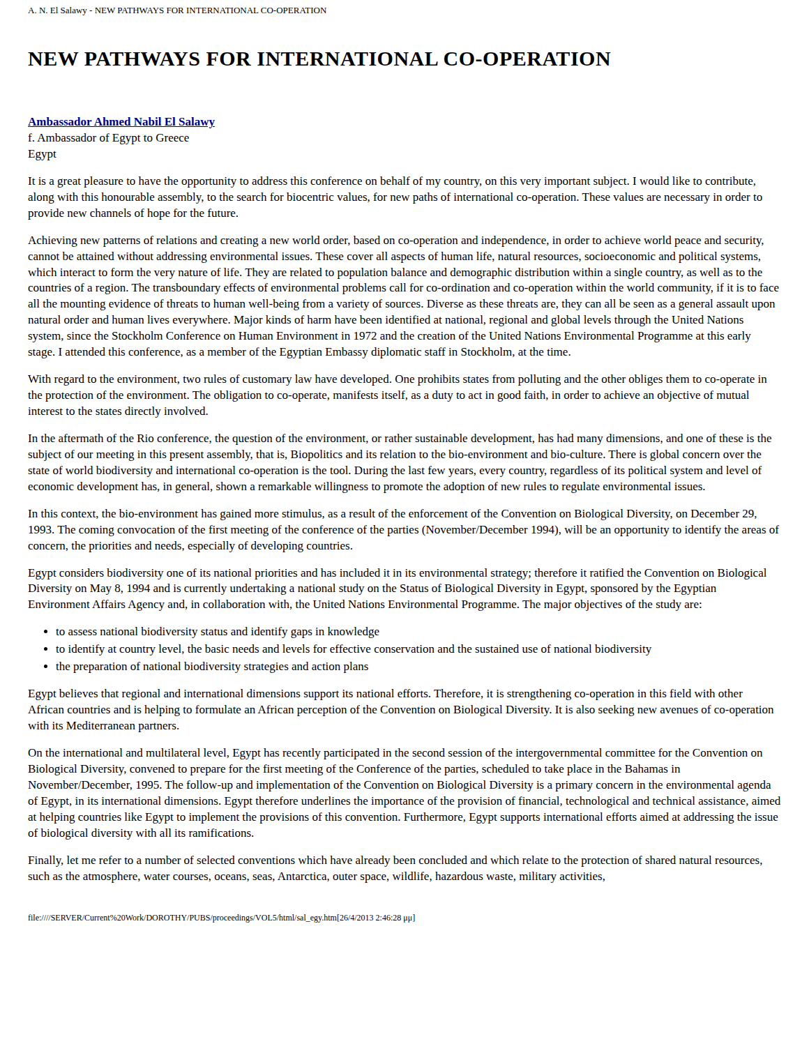A. N. El Salawy - NEW PATHWAYS FOR INTERNATIONAL CO-OPERATION
NEW PATHWAYS FOR INTERNATIONAL CO-OPERATION
Ambassador Ahmed Nabil El Salawy f. Ambassador of Egypt to Greece Egypt
It is a great pleasure to have the opportunity to address this conference on behalf of my country, on this very important subject. I would like to contribute, along with this honourable assembly, to the search for biocentric values, for new paths of international co-operation. These values are necessary in order to provide new channels of hope for the future.
Achieving new patterns of relations and creating a new world order, based on co-operation and independence, in order to achieve world peace and security, cannot be attained without addressing environmental issues. These cover all aspects of human life, natural resources, socioeconomic and political systems, which interact to form the very nature of life. They are related to population balance and demographic distribution within a single country, as well as to the countries of a region. The transboundary effects of environmental problems call for co-ordination and co-operation within the world community, if it is to face all the mounting evidence of threats to human well-being from a variety of sources. Diverse as these threats are, they can all be seen as a general assault upon natural order and human lives everywhere. Major kinds of harm have been identified at national, regional and global levels through the United Nations system, since the Stockholm Conference on Human Environment in 1972 and the creation of the United Nations Environmental Programme at this early stage. I attended this conference, as a member of the Egyptian Embassy diplomatic staff in Stockholm, at the time.
With regard to the environment, two rules of customary law have developed. One prohibits states from polluting and the other obliges them to co-operate in the protection of the environment. The obligation to co-operate, manifests itself, as a duty to act in good faith, in order to achieve an objective of mutual interest to the states directly involved.
In the aftermath of the Rio conference, the question of the environment, or rather sustainable development, has had many dimensions, and one of these is the subject of our meeting in this present assembly, that is, Biopolitics and its relation to the bio-environment and bio-culture. There is global concern over the state of world biodiversity and international co-operation is the tool. During the last few years, every country, regardless of its political system and level of economic development has, in general, shown a remarkable willingness to promote the adoption of new rules to regulate environmental issues.
In this context, the bio-environment has gained more stimulus, as a result of the enforcement of the Convention on Biological Diversity, on December 29, 1993. The coming convocation of the first meeting of the conference of the parties (November/December 1994), will be an opportunity to identify the areas of concern, the priorities and needs, especially of developing countries.
Egypt considers biodiversity one of its national priorities and has included it in its environmental strategy; therefore it ratified the Convention on Biological Diversity on May 8, 1994 and is currently undertaking a national study on the Status of Biological Diversity in Egypt, sponsored by the Egyptian Environment Affairs Agency and, in collaboration with, the United Nations Environmental Programme. The major objectives of the study are:
to assess national biodiversity status and identify gaps in knowledge
to identify at country level, the basic needs and levels for effective conservation and the sustained use of national biodiversity
the preparation of national biodiversity strategies and action plans
Egypt believes that regional and international dimensions support its national efforts. Therefore, it is strengthening co-operation in this field with other African countries and is helping to formulate an African perception of the Convention on Biological Diversity. It is also seeking new avenues of co-operation with its Mediterranean partners.
On the international and multilateral level, Egypt has recently participated in the second session of the intergovernmental committee for the Convention on Biological Diversity, convened to prepare for the first meeting of the Conference of the parties, scheduled to take place in the Bahamas in November/December, 1995. The follow-up and implementation of the Convention on Biological Diversity is a primary concern in the environmental agenda of Egypt, in its international dimensions. Egypt therefore underlines the importance of the provision of financial, technological and technical assistance, aimed at helping countries like Egypt to implement the provisions of this convention. Furthermore, Egypt supports international efforts aimed at addressing the issue of biological diversity with all its ramifications.
Finally, let me refer to a number of selected conventions which have already been concluded and which relate to the protection of shared natural resources, such as the atmosphere, water courses, oceans, seas, Antarctica, outer space, wildlife, hazardous waste, military activities,
file:////SERVER/Current%20Work/DOROTHY/PUBS/proceedings/VOL5/html/sal_egy.htm[26/4/2013 2:46:28 μμ]